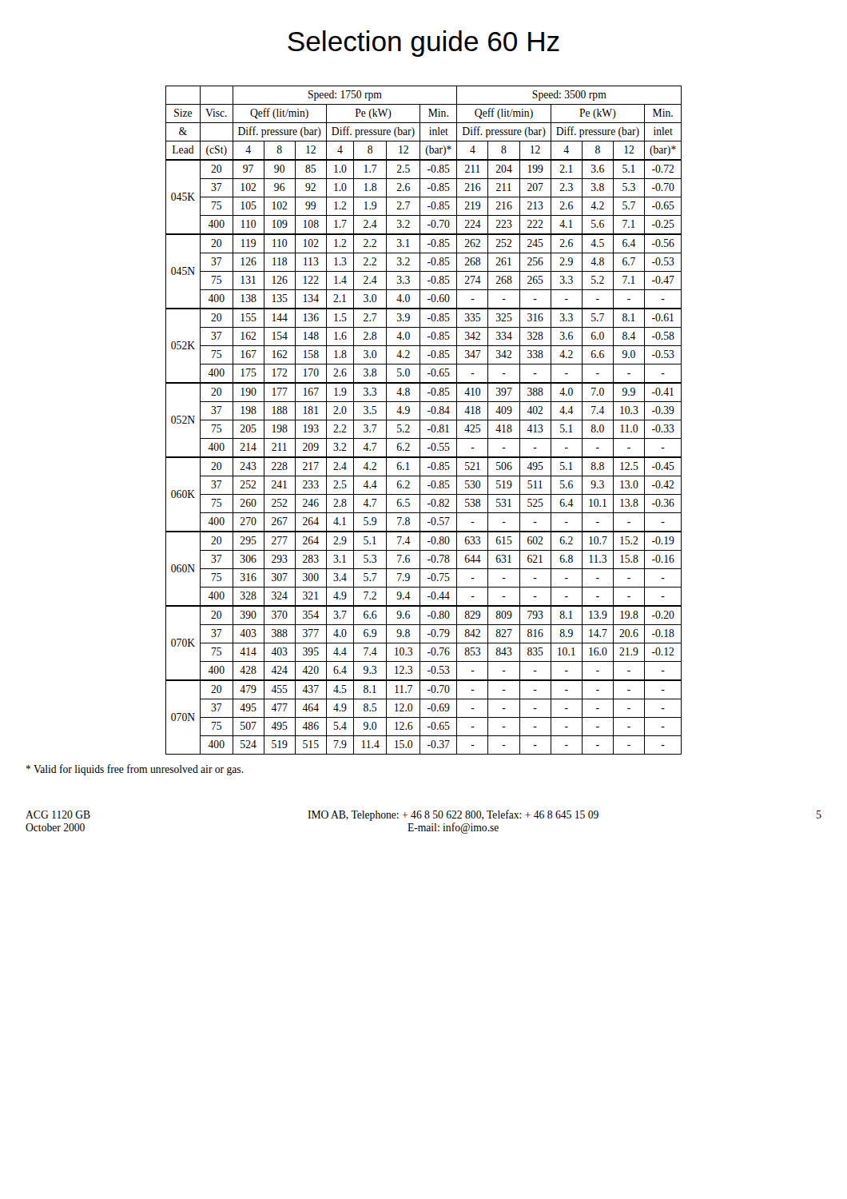Selection guide 60 Hz
| | | Speed: 1750 rpm | Speed: 3500 rpm |
| --- | --- | --- | --- |
| Size | Visc. | Qeff (lit/min) | Pe (kW) | Min. | Qeff (lit/min) | Pe (kW) | Min. |
| & | | Diff. pressure (bar) | Diff. pressure (bar) | inlet | Diff. pressure (bar) | Diff. pressure (bar) | inlet |
| Lead | (cSt) | 4 | 8 | 12 | 4 | 8 | 12 | (bar)* | 4 | 8 | 12 | 4 | 8 | 12 | (bar)* |
| 045K | 20 | 97 | 90 | 85 | 1.0 | 1.7 | 2.5 | -0.85 | 211 | 204 | 199 | 2.1 | 3.6 | 5.1 | -0.72 |
| 37 | 102 | 96 | 92 | 1.0 | 1.8 | 2.6 | -0.85 | 216 | 211 | 207 | 2.3 | 3.8 | 5.3 | -0.70 |
| 75 | 105 | 102 | 99 | 1.2 | 1.9 | 2.7 | -0.85 | 219 | 216 | 213 | 2.6 | 4.2 | 5.7 | -0.65 |
| 400 | 110 | 109 | 108 | 1.7 | 2.4 | 3.2 | -0.70 | 224 | 223 | 222 | 4.1 | 5.6 | 7.1 | -0.25 |
| 045N | 20 | 119 | 110 | 102 | 1.2 | 2.2 | 3.1 | -0.85 | 262 | 252 | 245 | 2.6 | 4.5 | 6.4 | -0.56 |
| 37 | 126 | 118 | 113 | 1.3 | 2.2 | 3.2 | -0.85 | 268 | 261 | 256 | 2.9 | 4.8 | 6.7 | -0.53 |
| 75 | 131 | 126 | 122 | 1.4 | 2.4 | 3.3 | -0.85 | 274 | 268 | 265 | 3.3 | 5.2 | 7.1 | -0.47 |
| 400 | 138 | 135 | 134 | 2.1 | 3.0 | 4.0 | -0.60 | - | - | - | - | - | - | - |
| 052K | 20 | 155 | 144 | 136 | 1.5 | 2.7 | 3.9 | -0.85 | 335 | 325 | 316 | 3.3 | 5.7 | 8.1 | -0.61 |
| 37 | 162 | 154 | 148 | 1.6 | 2.8 | 4.0 | -0.85 | 342 | 334 | 328 | 3.6 | 6.0 | 8.4 | -0.58 |
| 75 | 167 | 162 | 158 | 1.8 | 3.0 | 4.2 | -0.85 | 347 | 342 | 338 | 4.2 | 6.6 | 9.0 | -0.53 |
| 400 | 175 | 172 | 170 | 2.6 | 3.8 | 5.0 | -0.65 | - | - | - | - | - | - | - |
| 052N | 20 | 190 | 177 | 167 | 1.9 | 3.3 | 4.8 | -0.85 | 410 | 397 | 388 | 4.0 | 7.0 | 9.9 | -0.41 |
| 37 | 198 | 188 | 181 | 2.0 | 3.5 | 4.9 | -0.84 | 418 | 409 | 402 | 4.4 | 7.4 | 10.3 | -0.39 |
| 75 | 205 | 198 | 193 | 2.2 | 3.7 | 5.2 | -0.81 | 425 | 418 | 413 | 5.1 | 8.0 | 11.0 | -0.33 |
| 400 | 214 | 211 | 209 | 3.2 | 4.7 | 6.2 | -0.55 | - | - | - | - | - | - | - |
| 060K | 20 | 243 | 228 | 217 | 2.4 | 4.2 | 6.1 | -0.85 | 521 | 506 | 495 | 5.1 | 8.8 | 12.5 | -0.45 |
| 37 | 252 | 241 | 233 | 2.5 | 4.4 | 6.2 | -0.85 | 530 | 519 | 511 | 5.6 | 9.3 | 13.0 | -0.42 |
| 75 | 260 | 252 | 246 | 2.8 | 4.7 | 6.5 | -0.82 | 538 | 531 | 525 | 6.4 | 10.1 | 13.8 | -0.36 |
| 400 | 270 | 267 | 264 | 4.1 | 5.9 | 7.8 | -0.57 | - | - | - | - | - | - | - |
| 060N | 20 | 295 | 277 | 264 | 2.9 | 5.1 | 7.4 | -0.80 | 633 | 615 | 602 | 6.2 | 10.7 | 15.2 | -0.19 |
| 37 | 306 | 293 | 283 | 3.1 | 5.3 | 7.6 | -0.78 | 644 | 631 | 621 | 6.8 | 11.3 | 15.8 | -0.16 |
| 75 | 316 | 307 | 300 | 3.4 | 5.7 | 7.9 | -0.75 | - | - | - | - | - | - | - |
| 400 | 328 | 324 | 321 | 4.9 | 7.2 | 9.4 | -0.44 | - | - | - | - | - | - | - |
| 070K | 20 | 390 | 370 | 354 | 3.7 | 6.6 | 9.6 | -0.80 | 829 | 809 | 793 | 8.1 | 13.9 | 19.8 | -0.20 |
| 37 | 403 | 388 | 377 | 4.0 | 6.9 | 9.8 | -0.79 | 842 | 827 | 816 | 8.9 | 14.7 | 20.6 | -0.18 |
| 75 | 414 | 403 | 395 | 4.4 | 7.4 | 10.3 | -0.76 | 853 | 843 | 835 | 10.1 | 16.0 | 21.9 | -0.12 |
| 400 | 428 | 424 | 420 | 6.4 | 9.3 | 12.3 | -0.53 | - | - | - | - | - | - | - |
| 070N | 20 | 479 | 455 | 437 | 4.5 | 8.1 | 11.7 | -0.70 | - | - | - | - | - | - | - |
| 37 | 495 | 477 | 464 | 4.9 | 8.5 | 12.0 | -0.69 | - | - | - | - | - | - | - |
| 75 | 507 | 495 | 486 | 5.4 | 9.0 | 12.6 | -0.65 | - | - | - | - | - | - | - |
| 400 | 524 | 519 | 515 | 7.9 | 11.4 | 15.0 | -0.37 | - | - | - | - | - | - | - |
* Valid for liquids free from unresolved air or gas.
ACG 1120 GB
October 2000
IMO AB, Telephone: + 46 8 50 622 800, Telefax: + 46 8 645 15 09
E-mail: info@imo.se
5